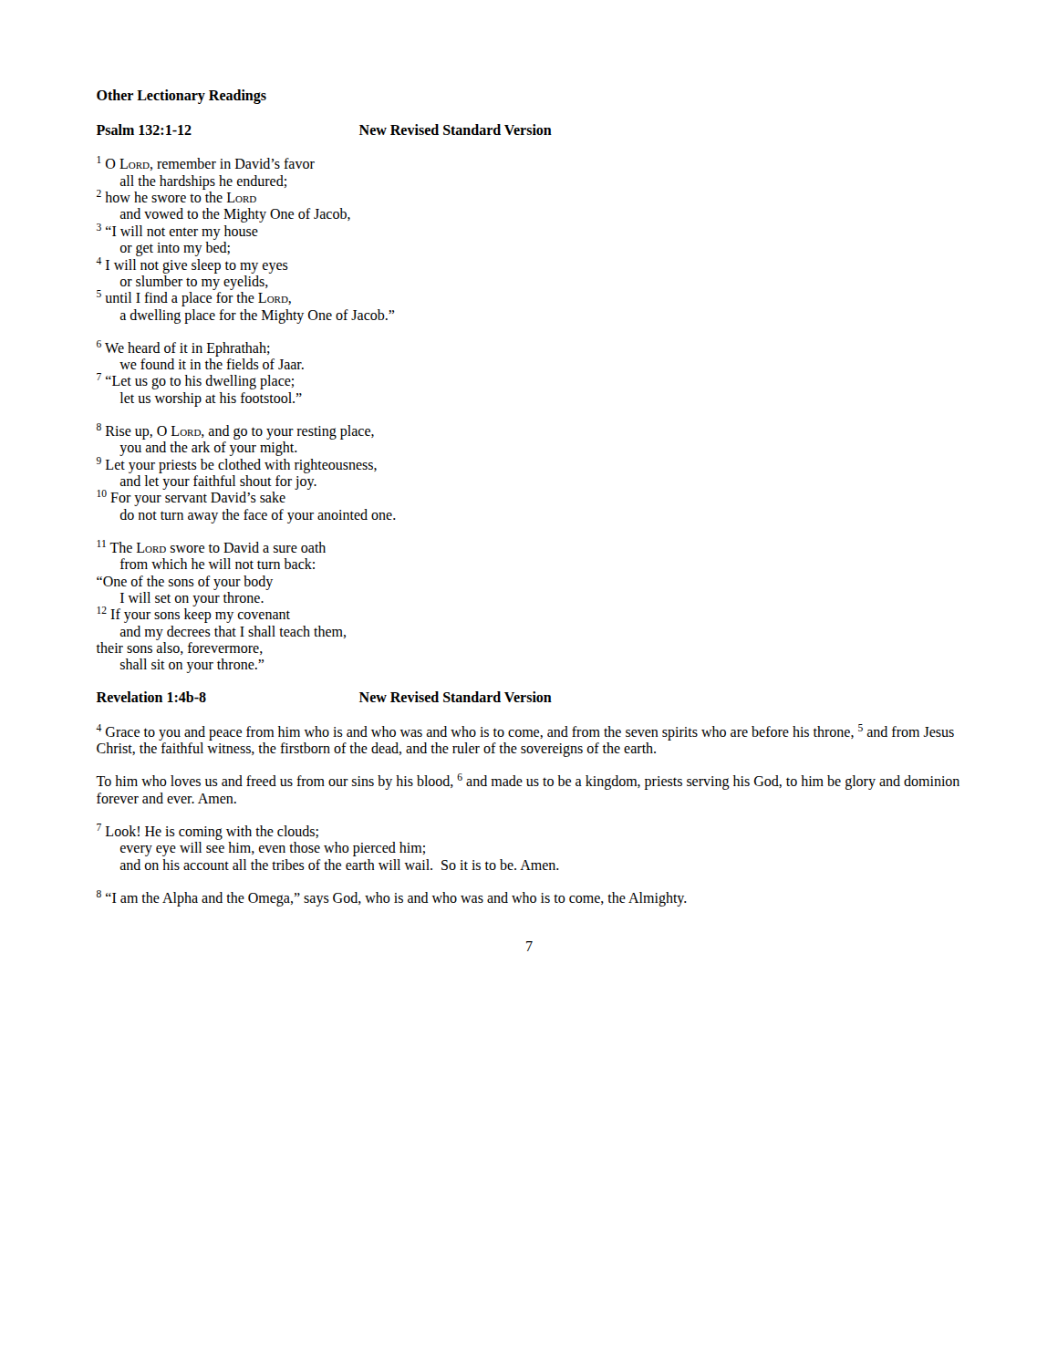Other Lectionary Readings
Psalm 132:1-12 New Revised Standard Version
1 O Lord, remember in David’s favorall the hardships he endured;
2 how he swore to the Lord and vowed to the Mighty One of Jacob,
3 “I will not enter my houseor get into my bed;
4 I will not give sleep to my eyesor slumber to my eyelids,
5 until I find a place for the Lord,a dwelling place for the Mighty One of Jacob.”
6 We heard of it in Ephrathah;we found it in the fields of Jaar.
7 “Let us go to his dwelling place;let us worship at his footstool.”
8 Rise up, O Lord, and go to your resting place,you and the ark of your might.
9 Let your priests be clothed with righteousness,and let your faithful shout for joy.
10 For your servant David’s sakedo not turn away the face of your anointed one.
11 The Lord swore to David a sure oathfrom which he will not turn back:
“One of the sons of your bodyI will set on your throne.
12 If your sons keep my covenantand my decrees that I shall teach them,
their sons also, forevermore,shall sit on your throne.”
Revelation 1:4b-8 New Revised Standard Version
4 Grace to you and peace from him who is and who was and who is to come, and from the seven spirits who are before his throne, 5 and from Jesus Christ, the faithful witness, the firstborn of the dead, and the ruler of the sovereigns of the earth.
To him who loves us and freed us from our sins by his blood, 6 and made us to be a kingdom, priests serving his God, to him be glory and dominion forever and ever. Amen.
7 Look! He is coming with the clouds;every eye will see him, even those who pierced him; and on his account all the tribes of the earth will wail. So it is to be. Amen.
8 “I am the Alpha and the Omega,” says God, who is and who was and who is to come, the Almighty.
7